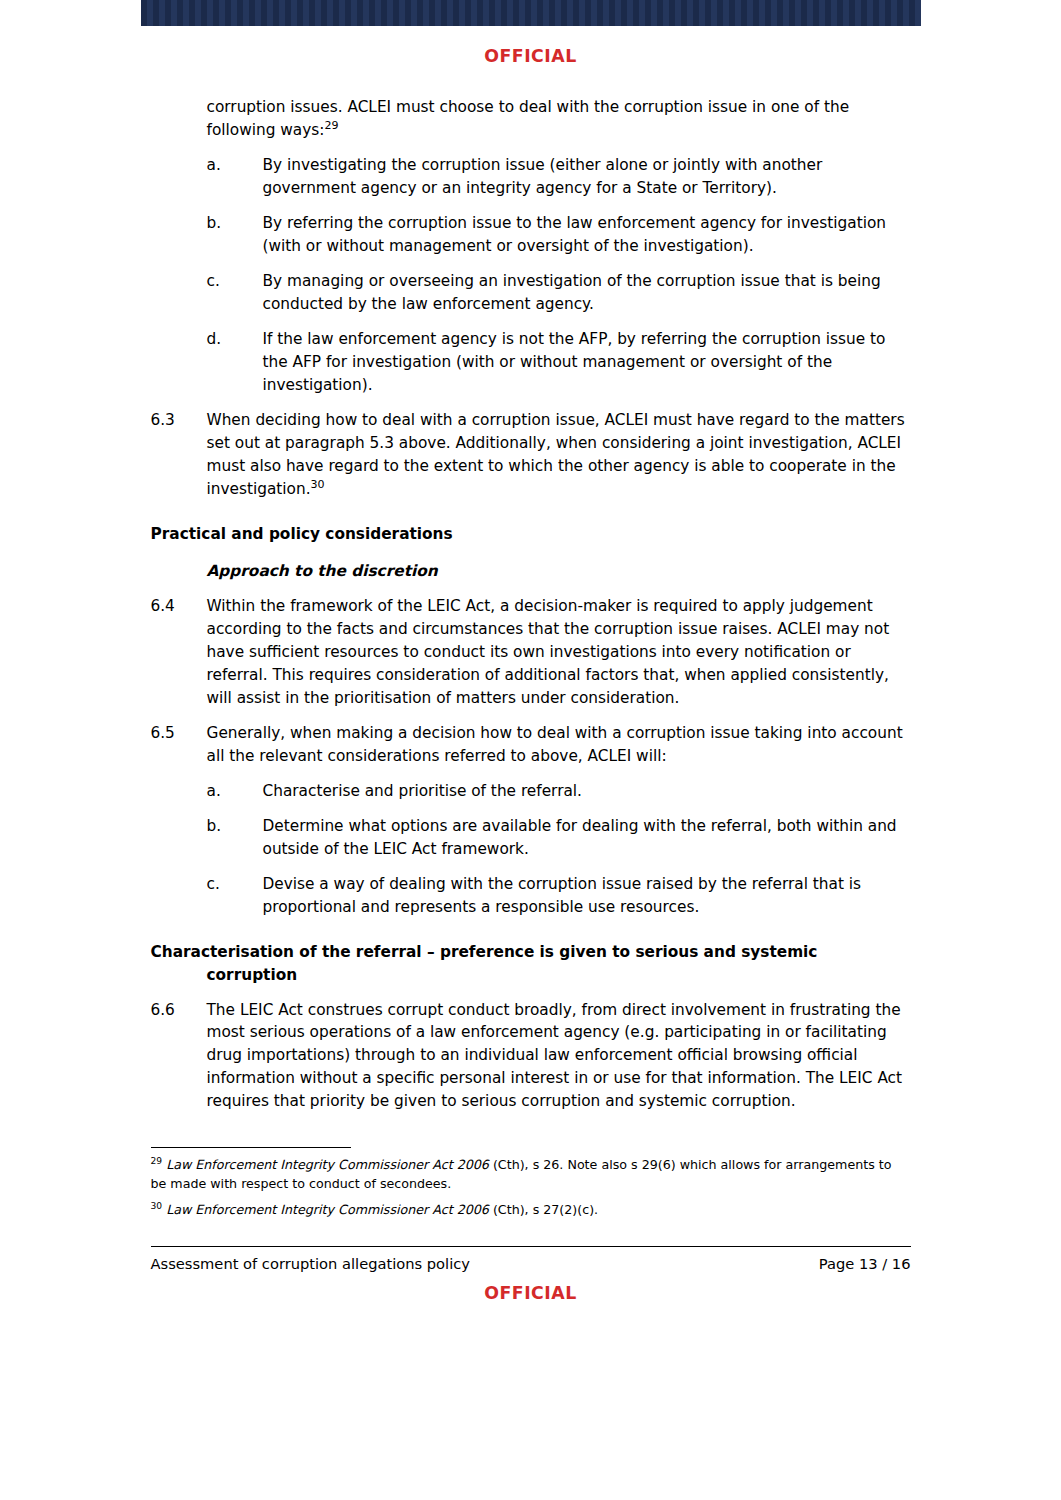OFFICIAL
corruption issues. ACLEI must choose to deal with the corruption issue in one of the following ways:29
a.
By investigating the corruption issue (either alone or jointly with another government agency or an integrity agency for a State or Territory).
b.
By referring the corruption issue to the law enforcement agency for investigation (with or without management or oversight of the investigation).
c.
By managing or overseeing an investigation of the corruption issue that is being conducted by the law enforcement agency.
d.
If the law enforcement agency is not the AFP, by referring the corruption issue to the AFP for investigation (with or without management or oversight of the investigation).
6.3
When deciding how to deal with a corruption issue, ACLEI must have regard to the matters set out at paragraph 5.3 above. Additionally, when considering a joint investigation, ACLEI must also have regard to the extent to which the other agency is able to cooperate in the investigation.30
Practical and policy considerations
Approach to the discretion
6.4
Within the framework of the LEIC Act, a decision-maker is required to apply judgement according to the facts and circumstances that the corruption issue raises. ACLEI may not have sufficient resources to conduct its own investigations into every notification or referral. This requires consideration of additional factors that, when applied consistently, will assist in the prioritisation of matters under consideration.
6.5
Generally, when making a decision how to deal with a corruption issue taking into account all the relevant considerations referred to above, ACLEI will:
a.
Characterise and prioritise of the referral.
b.
Determine what options are available for dealing with the referral, both within and outside of the LEIC Act framework.
c.
Devise a way of dealing with the corruption issue raised by the referral that is proportional and represents a responsible use resources.
Characterisation of the referral – preference is given to serious and systemic corruption
6.6
The LEIC Act construes corrupt conduct broadly, from direct involvement in frustrating the most serious operations of a law enforcement agency (e.g. participating in or facilitating drug importations) through to an individual law enforcement official browsing official information without a specific personal interest in or use for that information. The LEIC Act requires that priority be given to serious corruption and systemic corruption.
29 Law Enforcement Integrity Commissioner Act 2006 (Cth), s 26. Note also s 29(6) which allows for arrangements to be made with respect to conduct of secondees.
30 Law Enforcement Integrity Commissioner Act 2006 (Cth), s 27(2)(c).
Assessment of corruption allegations policy
Page 13 / 16
OFFICIAL